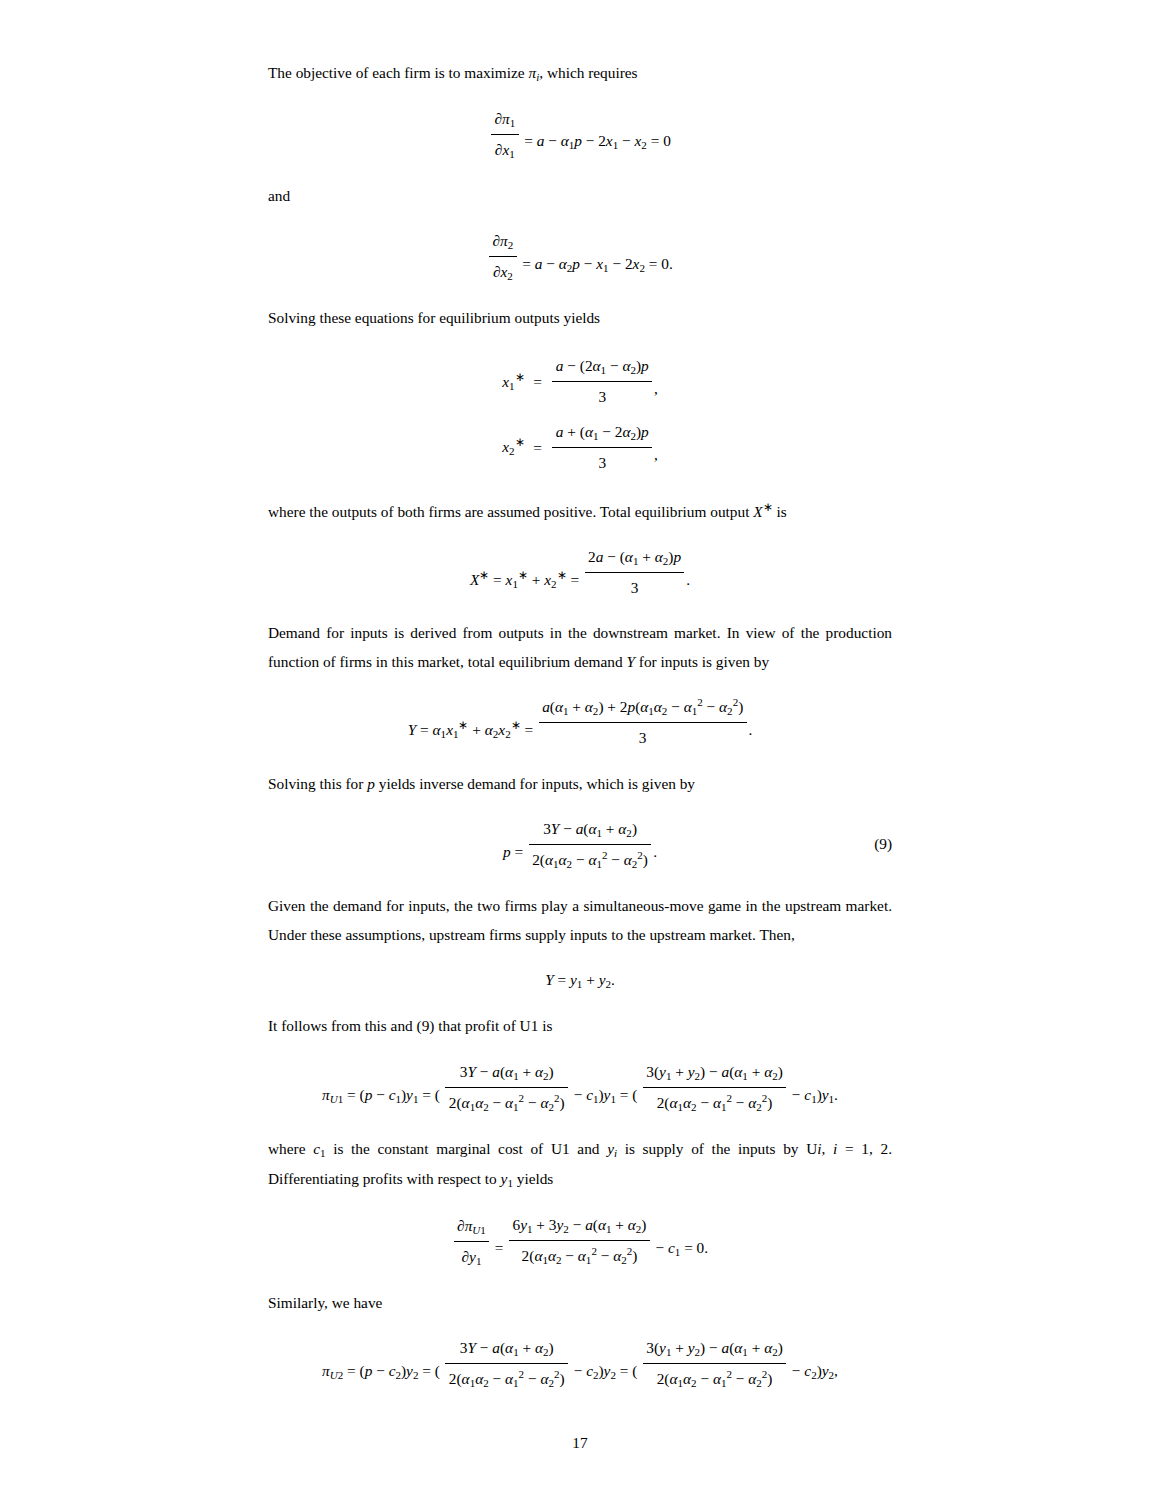The objective of each firm is to maximize πi, which requires
∂π1∂x1 = a − α1 p − 2x1 − x2 = 0
and
∂π2∂x2 = a − α2 p − x1 − 2x2 = 0.
Solving these equations for equilibrium outputs yields
| x 1 ∗ | = | a − (2 α 1 − α 2 ) p 3 , |
| x 2 ∗ | = | a + ( α 1 − 2 α 2 ) p 3 , |
where the outputs of both firms are assumed positive. Total equilibrium output X∗ is
X∗ = x1∗ + x2∗ = 2a − (α1 + α2)p 3.
Demand for inputs is derived from outputs in the downstream market. In view of the production function of firms in this market, total equilibrium demand Y for inputs is given by
Y = α1 x1∗ + α2 x2∗ = a(α1 + α2) + 2p(α1 α2 − α12 − α22) 3.
Solving this for p yields inverse demand for inputs, which is given by
p = 3Y − a(α1 + α2) 2(α1 α2 − α12 − α22). (9)
Given the demand for inputs, the two firms play a simultaneous-move game in the upstream market. Under these assumptions, upstream firms supply inputs to the upstream market. Then,
Y = y1 + y2.
It follows from this and (9) that profit of U1 is
πU1 = (p − c1)y1 = ( 3Y − a(α1 + α2) 2(α1 α2 − α12 − α22) − c1)y1 = ( 3(y1 + y2) − a(α1 + α2) 2(α1 α2 − α12 − α22) − c1)y1.
where c1 is the constant marginal cost of U1 and yi is supply of the inputs by Ui, i = 1, 2. Differentiating profits with respect to y1 yields
∂πU1∂y1 = 6y1 + 3y2 − a(α1 + α2) 2(α1 α2 − α12 − α22) − c1 = 0.
Similarly, we have
πU2 = (p − c2)y2 = ( 3Y − a(α1 + α2) 2(α1 α2 − α12 − α22) − c2)y2 = ( 3(y1 + y2) − a(α1 + α2) 2(α1 α2 − α12 − α22) − c2)y2,
17